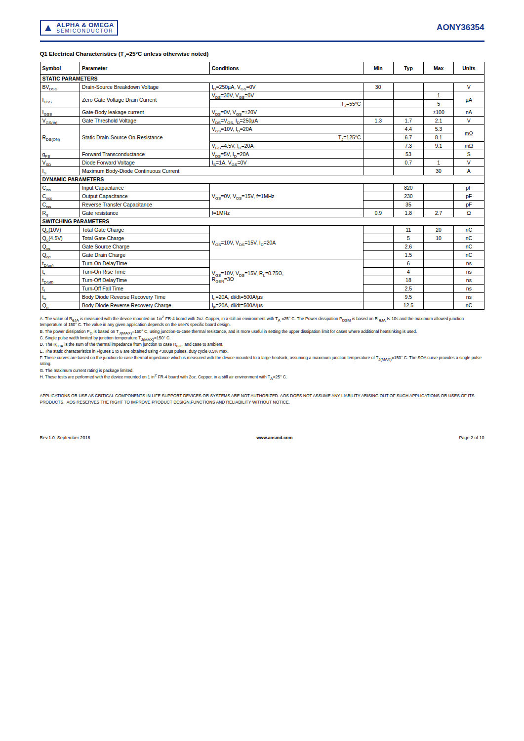▲
ALPHA & OMEGA
SEMICONDUCTOR
AONY36354
Q1 Electrical Characteristics (TJ=25°C unless otherwise noted)
| Symbol | Parameter | Conditions | Min | Typ | Max | Units |
| --- | --- | --- | --- | --- | --- | --- |
| STATIC PARAMETERS |
| BV DSS | Drain-Source Breakdown Voltage | I D =250µA, V GS =0V | 30 | | | V |
| I DSS | Zero Gate Voltage Drain Current | V DS =30V, V GS =0V | | | 1 | µA |
| T J =55°C | | | 5 |
| I GSS | Gate-Body leakage current | V DS =0V, V GS =±20V | | | ±100 | nA |
| V GS(th) | Gate Threshold Voltage | V DS =V GS, I D =250µA | 1.3 | 1.7 | 2.1 | V |
| R DS(ON) | Static Drain-Source On-Resistance | V GS =10V, I D =20A | | 4.4 | 5.3 | mΩ |
| T J =125°C | | 6.7 | 8.1 |
| V GS =4.5V, I D =20A | | 7.3 | 9.1 | mΩ |
| g FS | Forward Transconductance | V DS =5V, I D =20A | | 53 | | S |
| V SD | Diode Forward Voltage | I S =1A, V GS =0V | | 0.7 | 1 | V |
| I S | Maximum Body-Diode Continuous Current | | | 30 | A |
| DYNAMIC PARAMETERS |
| C iss | Input Capacitance | V GS =0V, V DS =15V, f=1MHz | | 820 | | pF |
| C oss | Output Capacitance | | 230 | | pF |
| C rss | Reverse Transfer Capacitance | | 35 | | pF |
| R g | Gate resistance | f=1MHz | 0.9 | 1.8 | 2.7 | Ω |
| SWITCHING PARAMETERS |
| Q g (10V) | Total Gate Charge | V GS =10V, V DS =15V, I D =20A | | 11 | 20 | nC |
| Q g (4.5V) | Total Gate Charge | | 5 | 10 | nC |
| Q gs | Gate Source Charge | | 2.6 | | nC |
| Q gd | Gate Drain Charge | | 1.5 | | nC |
| t D(on) | Turn-On DelayTime | V GS =10V, V DS =15V, R L =0.75Ω, R GEN =3Ω | | 6 | | ns |
| t r | Turn-On Rise Time | | 4 | | ns |
| t D(off) | Turn-Off DelayTime | | 18 | | ns |
| t f | Turn-Off Fall Time | | 2.5 | | ns |
| t rr | Body Diode Reverse Recovery Time | I F =20A, di/dt=500A/µs | | 9.5 | | ns |
| Q rr | Body Diode Reverse Recovery Charge | I F =20A, di/dt=500A/µs | | 12.5 | | nC |
A. The value of RθJA is measured with the device mounted on 1in2 FR-4 board with 2oz. Copper, in a still air environment with TA =25° C. The Power dissipation PDSM is based on R θJA t≤ 10s and the maximum allowed junction temperature of 150° C. The value in any given application depends on the user's specific board design.
B. The power dissipation PD is based on TJ(MAX)=150° C, using junction-to-case thermal resistance, and is more useful in setting the upper dissipation limit for cases where additional heatsinking is used.
C. Single pulse width limited by junction temperature TJ(MAX)=150° C.
D. The RθJA is the sum of the thermal impedance from junction to case RθJC and case to ambient.
E. The static characteristics in Figures 1 to 6 are obtained using <300µs pulses, duty cycle 0.5% max.
F. These curves are based on the junction-to-case thermal impedance which is measured with the device mounted to a large heatsink, assuming a maximum junction temperature of TJ(MAX)=150° C. The SOA curve provides a single pulse rating.
G. The maximum current rating is package limited.
H. These tests are performed with the device mounted on 1 in2 FR-4 board with 2oz. Copper, in a still air environment with TA=25° C.
APPLICATIONS OR USE AS CRITICAL COMPONENTS IN LIFE SUPPORT DEVICES OR SYSTEMS ARE NOT AUTHORIZED. AOS DOES NOT ASSUME ANY LIABILITY ARISING OUT OF SUCH APPLICATIONS OR USES OF ITS PRODUCTS. AOS RESERVES THE RIGHT TO IMPROVE PRODUCT DESIGN,FUNCTIONS AND RELIABILITY WITHOUT NOTICE.
Rev.1.0: September 2018
www.aosmd.com
Page 2 of 10